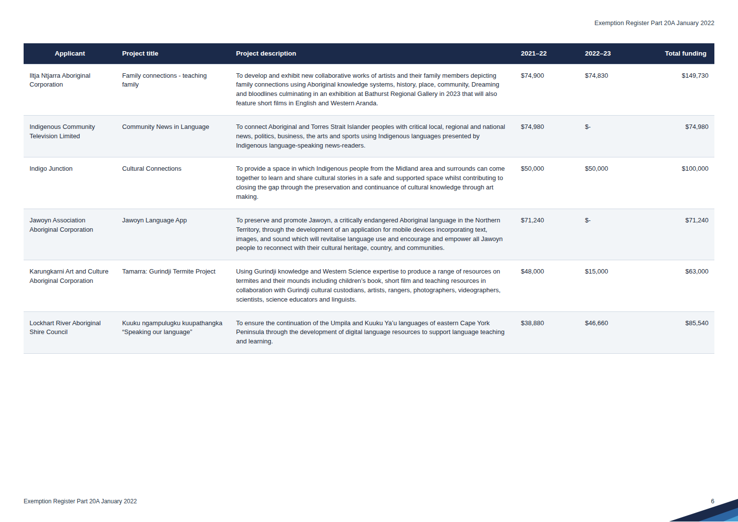Exemption Register Part 20A January 2022
| Applicant | Project title | Project description | 2021–22 | 2022–23 | Total funding |
| --- | --- | --- | --- | --- | --- |
| Iltja Ntjarra Aboriginal Corporation | Family connections - teaching family | To develop and exhibit new collaborative works of artists and their family members depicting family connections using Aboriginal knowledge systems, history, place, community, Dreaming and bloodlines culminating in an exhibition at Bathurst Regional Gallery in 2023 that will also feature short films in English and Western Aranda. | $74,900 | $74,830 | $149,730 |
| Indigenous Community Television Limited | Community News in Language | To connect Aboriginal and Torres Strait Islander peoples with critical local, regional and national news, politics, business, the arts and sports using Indigenous languages presented by Indigenous language-speaking news-readers. | $74,980 | $- | $74,980 |
| Indigo Junction | Cultural Connections | To provide a space in which Indigenous people from the Midland area and surrounds can come together to learn and share cultural stories in a safe and supported space whilst contributing to closing the gap through the preservation and continuance of cultural knowledge through art making. | $50,000 | $50,000 | $100,000 |
| Jawoyn Association Aboriginal Corporation | Jawoyn Language App | To preserve and promote Jawoyn, a critically endangered Aboriginal language in the Northern Territory, through the development of an application for mobile devices incorporating text, images, and sound which will revitalise language use and encourage and empower all Jawoyn people to reconnect with their cultural heritage, country, and communities. | $71,240 | $- | $71,240 |
| Karungkarni Art and Culture Aboriginal Corporation | Tamarra: Gurindji Termite Project | Using Gurindji knowledge and Western Science expertise to produce a range of resources on termites and their mounds including children’s book, short film and teaching resources in collaboration with Gurindji cultural custodians, artists, rangers, photographers, videographers, scientists, science educators and linguists. | $48,000 | $15,000 | $63,000 |
| Lockhart River Aboriginal Shire Council | Kuuku ngampulugku kuupathangka “Speaking our language” | To ensure the continuation of the Umpila and Kuuku Ya’u languages of eastern Cape York Peninsula through the development of digital language resources to support language teaching and learning. | $38,880 | $46,660 | $85,540 |
Exemption Register Part 20A January 2022
6